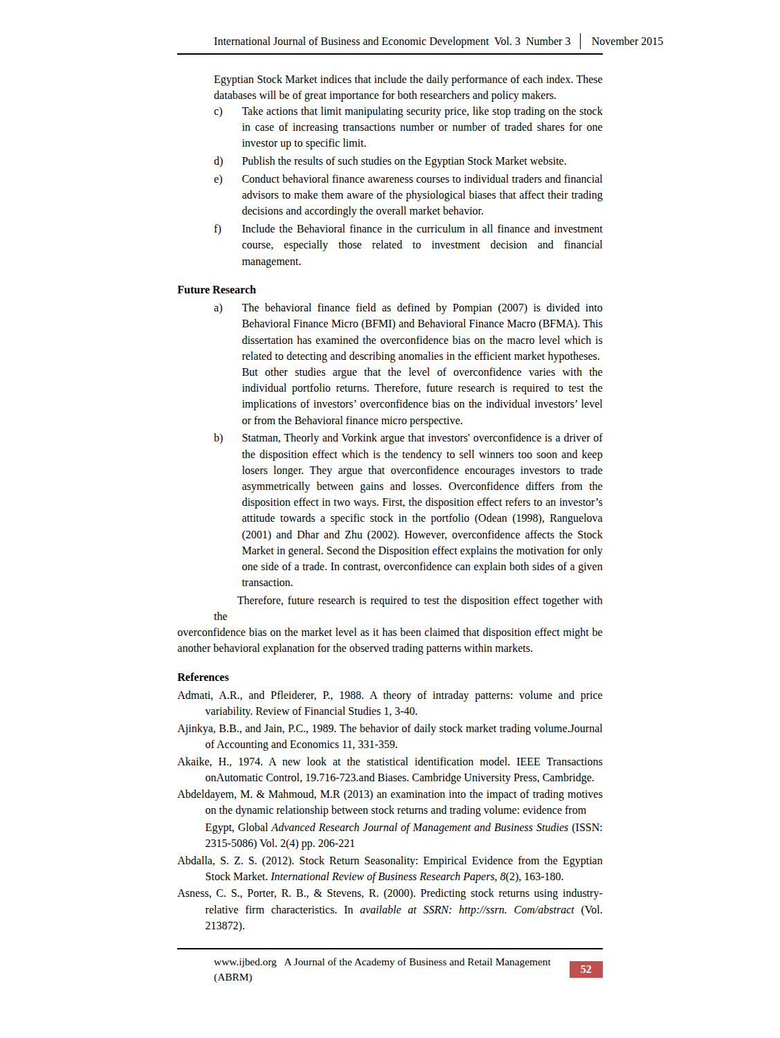International Journal of Business and Economic Development Vol. 3 Number 3
November 2015
Egyptian Stock Market indices that include the daily performance of each index. These databases will be of great importance for both researchers and policy makers.
c) Take actions that limit manipulating security price, like stop trading on the stock in case of increasing transactions number or number of traded shares for one investor up to specific limit.
d) Publish the results of such studies on the Egyptian Stock Market website.
e) Conduct behavioral finance awareness courses to individual traders and financial advisors to make them aware of the physiological biases that affect their trading decisions and accordingly the overall market behavior.
f) Include the Behavioral finance in the curriculum in all finance and investment course, especially those related to investment decision and financial management.
Future Research
a) The behavioral finance field as defined by Pompian (2007) is divided into Behavioral Finance Micro (BFMI) and Behavioral Finance Macro (BFMA). This dissertation has examined the overconfidence bias on the macro level which is related to detecting and describing anomalies in the efficient market hypotheses. But other studies argue that the level of overconfidence varies with the individual portfolio returns. Therefore, future research is required to test the implications of investors’ overconfidence bias on the individual investors’ level or from the Behavioral finance micro perspective.
b) Statman, Theorly and Vorkink argue that investors' overconfidence is a driver of the disposition effect which is the tendency to sell winners too soon and keep losers longer. They argue that overconfidence encourages investors to trade asymmetrically between gains and losses. Overconfidence differs from the disposition effect in two ways. First, the disposition effect refers to an investor’s attitude towards a specific stock in the portfolio (Odean (1998), Ranguelova (2001) and Dhar and Zhu (2002). However, overconfidence affects the Stock Market in general. Second the Disposition effect explains the motivation for only one side of a trade. In contrast, overconfidence can explain both sides of a given transaction.
Therefore, future research is required to test the disposition effect together with the
overconfidence bias on the market level as it has been claimed that disposition effect might be another behavioral explanation for the observed trading patterns within markets.
References
Admati, A.R., and Pfleiderer, P., 1988. A theory of intraday patterns: volume and price variability. Review of Financial Studies 1, 3-40.
Ajinkya, B.B., and Jain, P.C., 1989. The behavior of daily stock market trading volume.Journal of Accounting and Economics 11, 331-359.
Akaike, H., 1974. A new look at the statistical identification model. IEEE Transactions onAutomatic Control, 19.716-723.and Biases. Cambridge University Press, Cambridge.
Abdeldayem, M. & Mahmoud, M.R (2013) an examination into the impact of trading motives on the dynamic relationship between stock returns and trading volume: evidence from
Egypt, Global Advanced Research Journal of Management and Business Studies (ISSN: 2315-5086) Vol. 2(4) pp. 206-221
Abdalla, S. Z. S. (2012). Stock Return Seasonality: Empirical Evidence from the Egyptian Stock Market. International Review of Business Research Papers, 8(2), 163-180.
Asness, C. S., Porter, R. B., & Stevens, R. (2000). Predicting stock returns using industry-relative firm characteristics. In available at SSRN: http://ssrn. Com/abstract (Vol. 213872).
www.ijbed.org A Journal of the Academy of Business and Retail Management (ABRM)
52